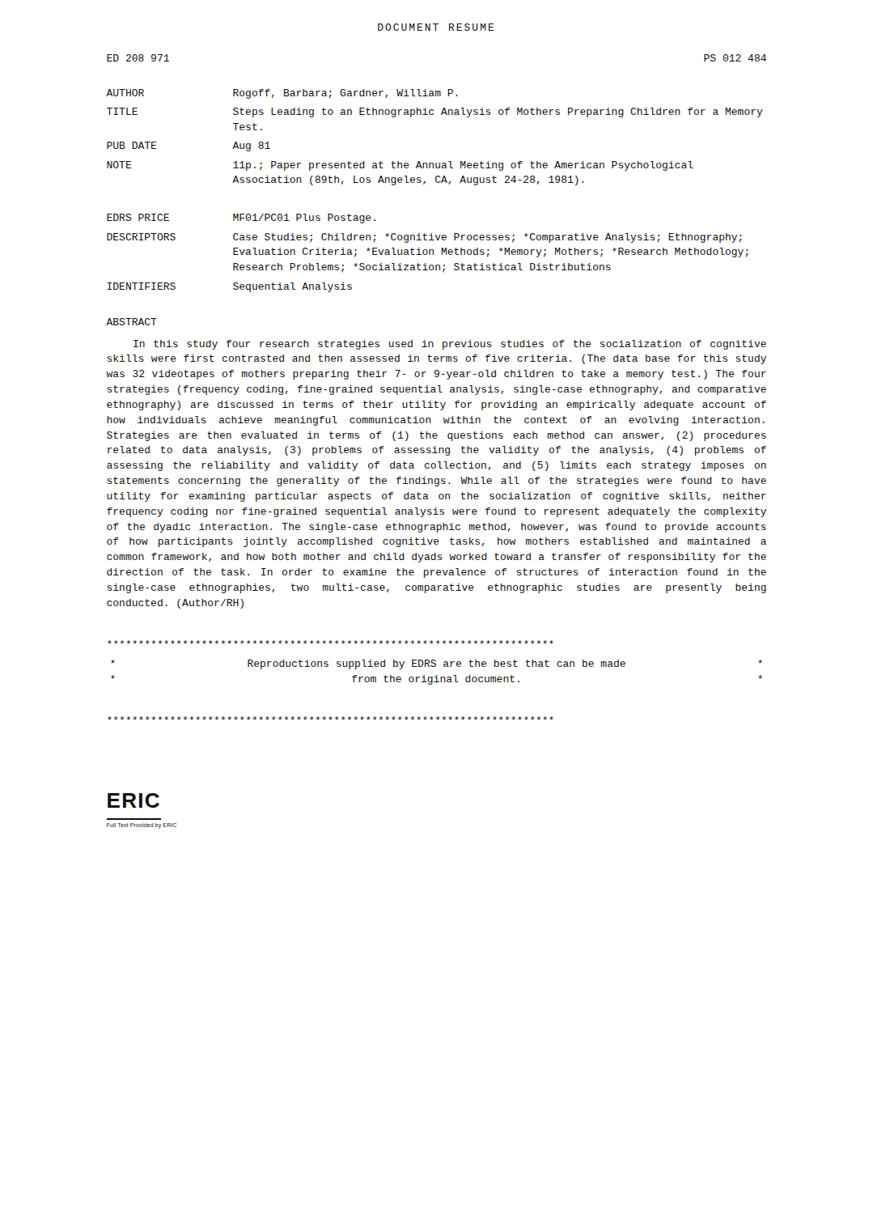DOCUMENT RESUME
ED 208 971 PS 012 484
| AUTHOR | Rogoff, Barbara; Gardner, William P. |
| TITLE | Steps Leading to an Ethnographic Analysis of Mothers Preparing Children for a Memory Test. |
| PUB DATE | Aug 81 |
| NOTE | 11p.; Paper presented at the Annual Meeting of the American Psychological Association (89th, Los Angeles, CA, August 24-28, 1981). |
| EDRS PRICE | MF01/PC01 Plus Postage. |
| DESCRIPTORS | Case Studies; Children; *Cognitive Processes; *Comparative Analysis; Ethnography; Evaluation Criteria; *Evaluation Methods; *Memory; Mothers; *Research Methodology; Research Problems; *Socialization; Statistical Distributions |
| IDENTIFIERS | Sequential Analysis |
ABSTRACT
In this study four research strategies used in previous studies of the socialization of cognitive skills were first contrasted and then assessed in terms of five criteria. (The data base for this study was 32 videotapes of mothers preparing their 7- or 9-year-old children to take a memory test.) The four strategies (frequency coding, fine-grained sequential analysis, single-case ethnography, and comparative ethnography) are discussed in terms of their utility for providing an empirically adequate account of how individuals achieve meaningful communication within the context of an evolving interaction. Strategies are then evaluated in terms of (1) the questions each method can answer, (2) procedures related to data analysis, (3) problems of assessing the validity of the analysis, (4) problems of assessing the reliability and validity of data collection, and (5) limits each strategy imposes on statements concerning the generality of the findings. While all of the strategies were found to have utility for examining particular aspects of data on the socialization of cognitive skills, neither frequency coding nor fine-grained sequential analysis were found to represent adequately the complexity of the dyadic interaction. The single-case ethnographic method, however, was found to provide accounts of how participants jointly accomplished cognitive tasks, how mothers established and maintained a common framework, and how both mother and child dyads worked toward a transfer of responsibility for the direction of the task. In order to examine the prevalence of structures of interaction found in the single-case ethnographies, two multi-case, comparative ethnographic studies are presently being conducted. (Author/RH)
***********************************************************************
*Reproductions supplied by EDRS are the best that can be made*
*from the original document.*
***********************************************************************
ERIC
Full Text Provided by ERIC